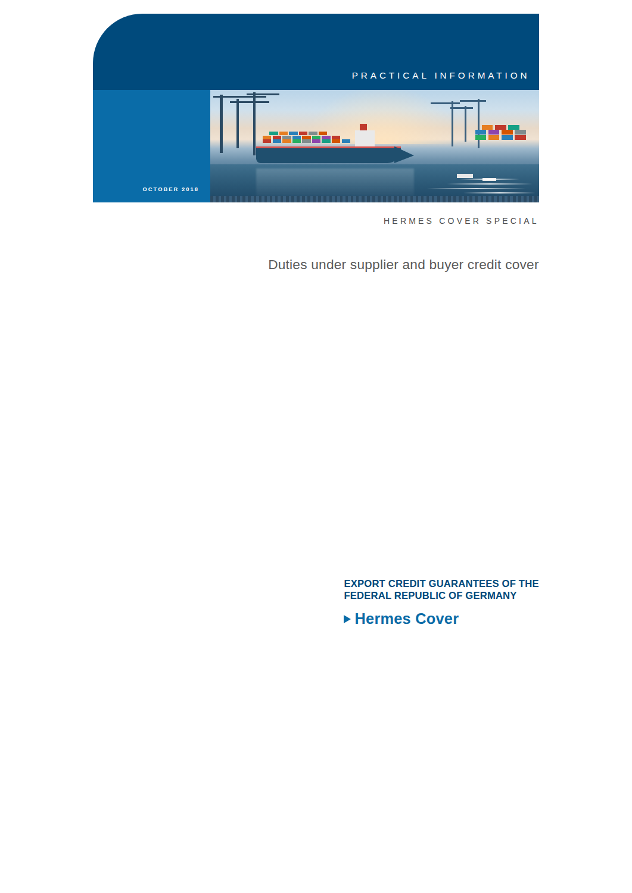Practical Information
October 2018
Hermes Cover Special
Duties under supplier and buyer credit cover
Export Credit Guarantees of the
Federal Republic of Germany
Hermes Cover